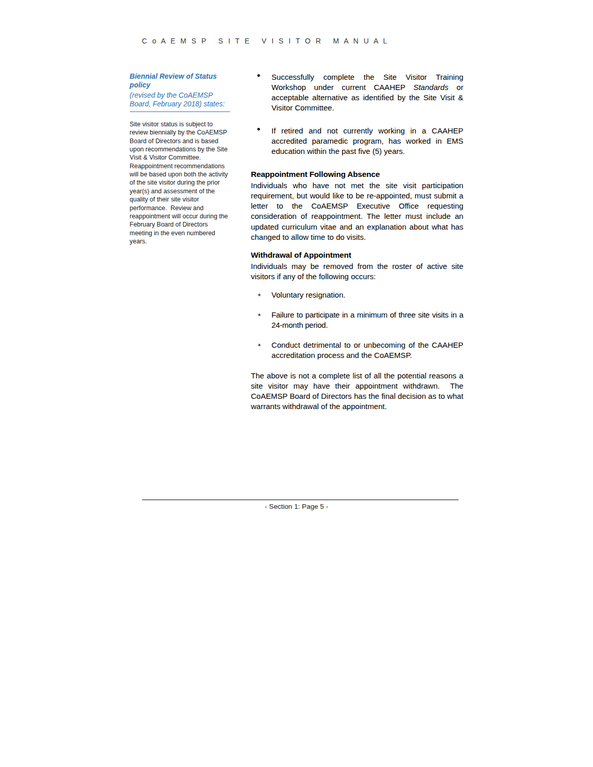C o A E M S P S I T E V I S I T O R M A N U A L
Biennial Review of Status policy
(revised by the CoAEMSP Board, February 2018) states:
Site visitor status is subject to review biennially by the CoAEMSP Board of Directors and is based upon recommendations by the Site Visit & Visitor Committee. Reappointment recommendations will be based upon both the activity of the site visitor during the prior year(s) and assessment of the quality of their site visitor performance. Review and reappointment will occur during the February Board of Directors meeting in the even numbered years.
Successfully complete the Site Visitor Training Workshop under current CAAHEP Standards or acceptable alternative as identified by the Site Visit & Visitor Committee.
If retired and not currently working in a CAAHEP accredited paramedic program, has worked in EMS education within the past five (5) years.
Reappointment Following Absence
Individuals who have not met the site visit participation requirement, but would like to be re-appointed, must submit a letter to the CoAEMSP Executive Office requesting consideration of reappointment. The letter must include an updated curriculum vitae and an explanation about what has changed to allow time to do visits.
Withdrawal of Appointment
Individuals may be removed from the roster of active site visitors if any of the following occurs:
Voluntary resignation.
Failure to participate in a minimum of three site visits in a 24-month period.
Conduct detrimental to or unbecoming of the CAAHEP accreditation process and the CoAEMSP.
The above is not a complete list of all the potential reasons a site visitor may have their appointment withdrawn. The CoAEMSP Board of Directors has the final decision as to what warrants withdrawal of the appointment.
- Section 1: Page 5 -